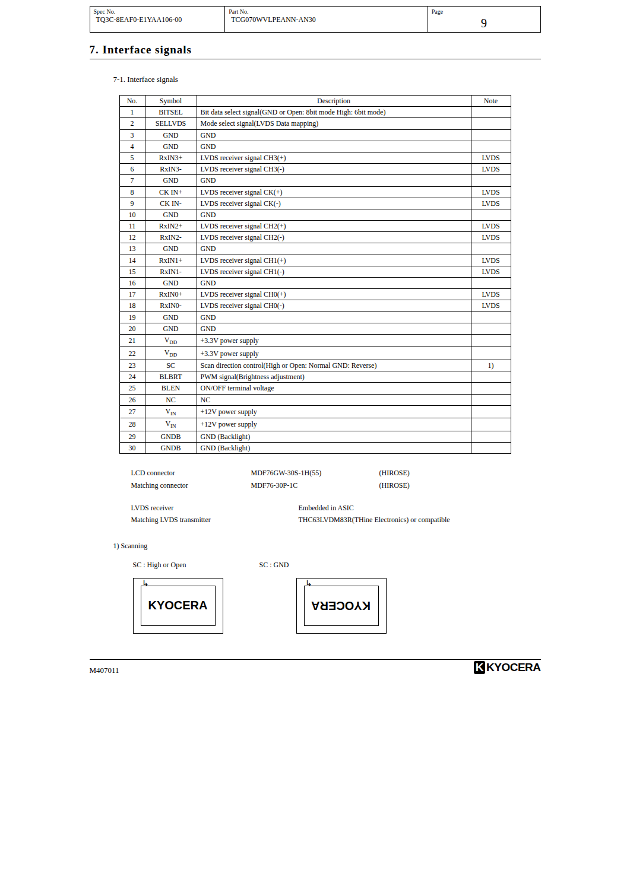| Spec No. TQ3C-8EAF0-E1YAA106-00 | Part No. TCG070WVLPEANN-AN30 | Page 9 |
7. Interface signals
7-1. Interface signals
| No. | Symbol | Description | Note |
| --- | --- | --- | --- |
| 1 | BITSEL | Bit data select signal(GND or Open: 8bit mode High: 6bit mode) | |
| 2 | SELLVDS | Mode select signal(LVDS Data mapping) | |
| 3 | GND | GND | |
| 4 | GND | GND | |
| 5 | RxIN3+ | LVDS receiver signal CH3(+) | LVDS |
| 6 | RxIN3- | LVDS receiver signal CH3(-) | LVDS |
| 7 | GND | GND | |
| 8 | CK IN+ | LVDS receiver signal CK(+) | LVDS |
| 9 | CK IN- | LVDS receiver signal CK(-) | LVDS |
| 10 | GND | GND | |
| 11 | RxIN2+ | LVDS receiver signal CH2(+) | LVDS |
| 12 | RxIN2- | LVDS receiver signal CH2(-) | LVDS |
| 13 | GND | GND | |
| 14 | RxIN1+ | LVDS receiver signal CH1(+) | LVDS |
| 15 | RxIN1- | LVDS receiver signal CH1(-) | LVDS |
| 16 | GND | GND | |
| 17 | RxIN0+ | LVDS receiver signal CH0(+) | LVDS |
| 18 | RxIN0- | LVDS receiver signal CH0(-) | LVDS |
| 19 | GND | GND | |
| 20 | GND | GND | |
| 21 | V DD | +3.3V power supply | |
| 22 | V DD | +3.3V power supply | |
| 23 | SC | Scan direction control(High or Open: Normal GND: Reverse) | 1) |
| 24 | BLBRT | PWM signal(Brightness adjustment) | |
| 25 | BLEN | ON/OFF terminal voltage | |
| 26 | NC | NC | |
| 27 | V IN | +12V power supply | |
| 28 | V IN | +12V power supply | |
| 29 | GNDB | GND (Backlight) | |
| 30 | GNDB | GND (Backlight) | |
| LCD connector | | MDF76GW-30S-1H(55) | (HIROSE) |
| Matching connector | | MDF76-30P-1C | (HIROSE) |
| LVDS receiver | | Embedded in ASIC |
| Matching LVDS transmitter | | THC63LVDM83R(THine Electronics) or compatible |
1) Scanning
| SC : High or Open | SC : GND |
| ↳ KYOCERA | ↳ KYOCERA |
M407011
KKYOCERA